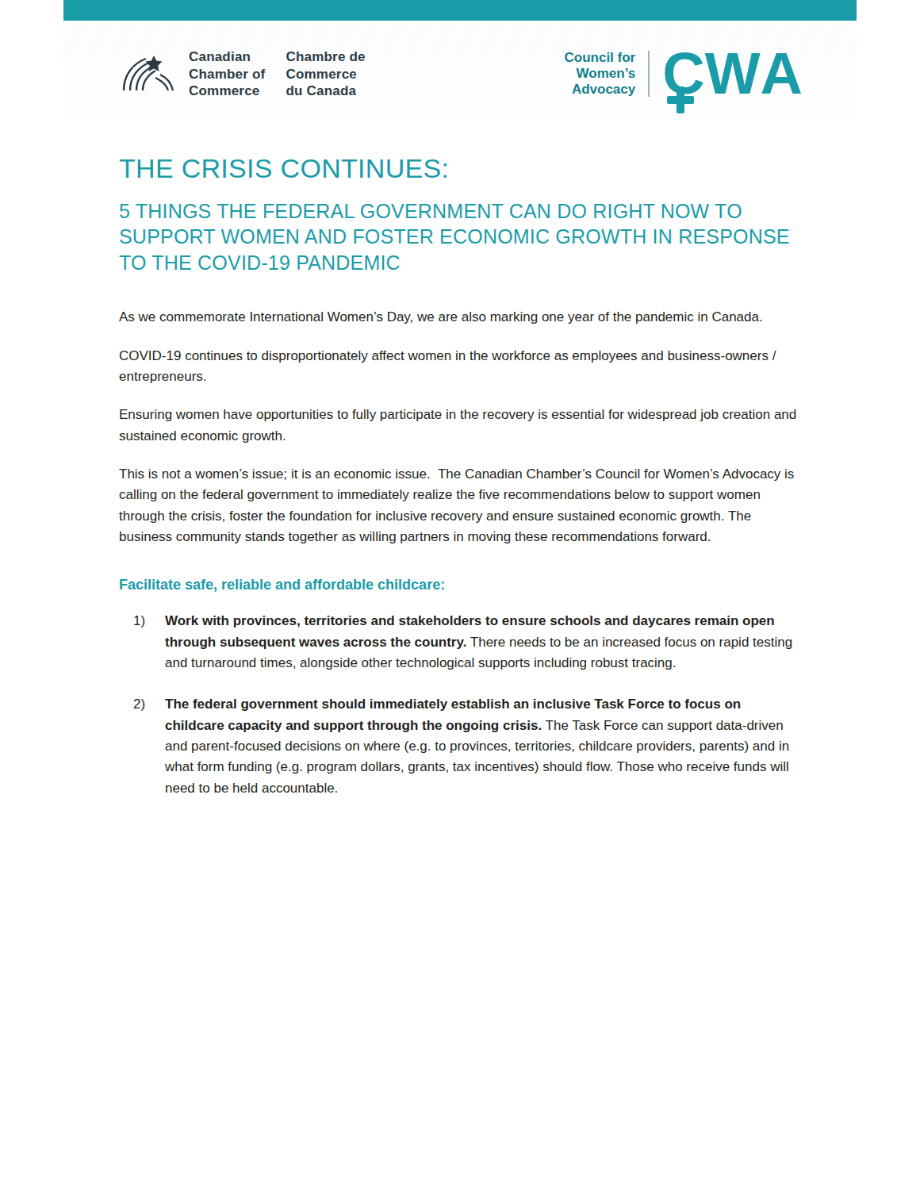Canadian Chamber of Commerce
Chambre de Commerce du Canada
Council for
Women’s
Advocacy
CWA
THE CRISIS CONTINUES:
5 THINGS THE FEDERAL GOVERNMENT CAN DO RIGHT NOW TO SUPPORT WOMEN AND FOSTER ECONOMIC GROWTH IN RESPONSE TO THE COVID-19 PANDEMIC
As we commemorate International Women’s Day, we are also marking one year of the pandemic in Canada.
COVID-19 continues to disproportionately affect women in the workforce as employees and business-owners / entrepreneurs.
Ensuring women have opportunities to fully participate in the recovery is essential for widespread job creation and sustained economic growth.
This is not a women’s issue; it is an economic issue. The Canadian Chamber’s Council for Women’s Advocacy is calling on the federal government to immediately realize the five recommendations below to support women through the crisis, foster the foundation for inclusive recovery and ensure sustained economic growth. The business community stands together as willing partners in moving these recommendations forward.
Facilitate safe, reliable and affordable childcare:
Work with provinces, territories and stakeholders to ensure schools and daycares remain open through subsequent waves across the country. There needs to be an increased focus on rapid testing and turnaround times, alongside other technological supports including robust tracing.
The federal government should immediately establish an inclusive Task Force to focus on childcare capacity and support through the ongoing crisis. The Task Force can support data-driven and parent-focused decisions on where (e.g. to provinces, territories, childcare providers, parents) and in what form funding (e.g. program dollars, grants, tax incentives) should flow. Those who receive funds will need to be held accountable.